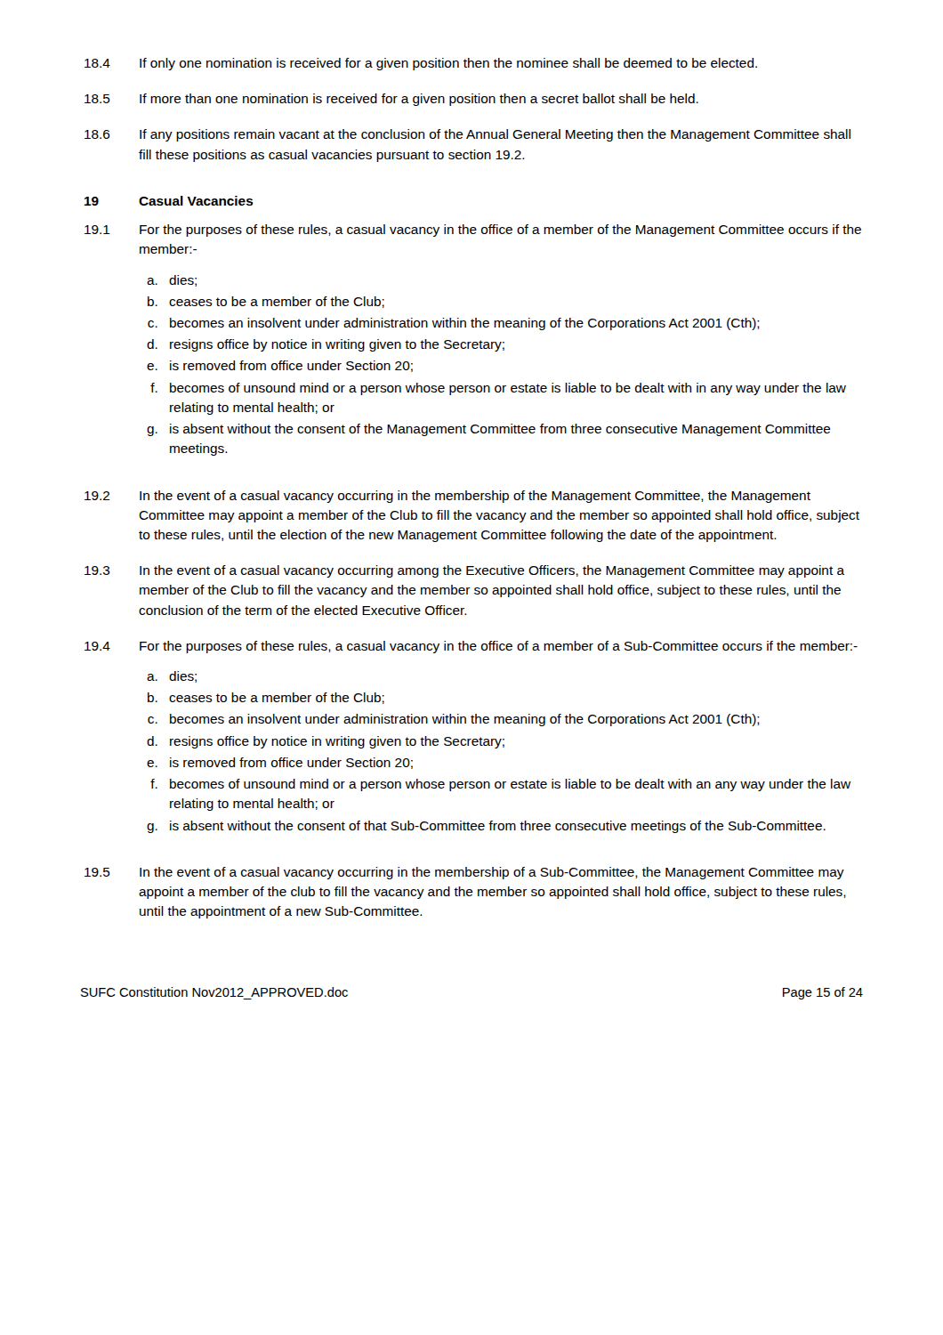18.4
If only one nomination is received for a given position then the nominee shall be deemed to be elected.
18.5
If more than one nomination is received for a given position then a secret ballot shall be held.
18.6
If any positions remain vacant at the conclusion of the Annual General Meeting then the Management Committee shall fill these positions as casual vacancies pursuant to section 19.2.
19 Casual Vacancies
19.1
For the purposes of these rules, a casual vacancy in the office of a member of the Management Committee occurs if the member:-
dies;
ceases to be a member of the Club;
becomes an insolvent under administration within the meaning of the Corporations Act 2001 (Cth);
resigns office by notice in writing given to the Secretary;
is removed from office under Section 20;
becomes of unsound mind or a person whose person or estate is liable to be dealt with in any way under the law relating to mental health; or
is absent without the consent of the Management Committee from three consecutive Management Committee meetings.
19.2
In the event of a casual vacancy occurring in the membership of the Management Committee, the Management Committee may appoint a member of the Club to fill the vacancy and the member so appointed shall hold office, subject to these rules, until the election of the new Management Committee following the date of the appointment.
19.3
In the event of a casual vacancy occurring among the Executive Officers, the Management Committee may appoint a member of the Club to fill the vacancy and the member so appointed shall hold office, subject to these rules, until the conclusion of the term of the elected Executive Officer.
19.4
For the purposes of these rules, a casual vacancy in the office of a member of a Sub-Committee occurs if the member:-
dies;
ceases to be a member of the Club;
becomes an insolvent under administration within the meaning of the Corporations Act 2001 (Cth);
resigns office by notice in writing given to the Secretary;
is removed from office under Section 20;
becomes of unsound mind or a person whose person or estate is liable to be dealt with an any way under the law relating to mental health; or
is absent without the consent of that Sub-Committee from three consecutive meetings of the Sub-Committee.
19.5
In the event of a casual vacancy occurring in the membership of a Sub-Committee, the Management Committee may appoint a member of the club to fill the vacancy and the member so appointed shall hold office, subject to these rules, until the appointment of a new Sub-Committee.
SUFC Constitution Nov2012_APPROVED.doc Page 15 of 24